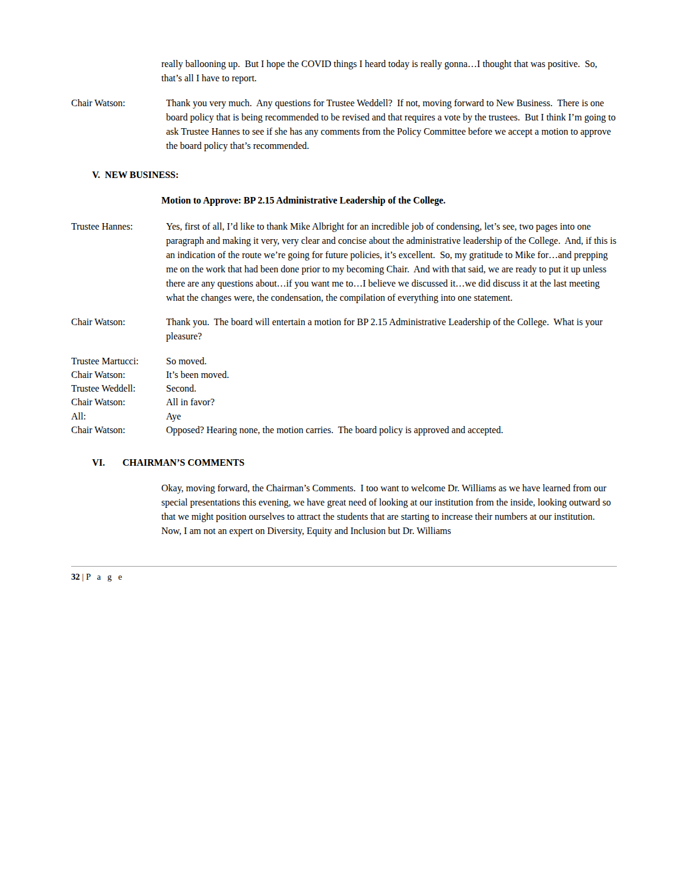really ballooning up. But I hope the COVID things I heard today is really gonna…I thought that was positive. So, that’s all I have to report.
Chair Watson:
Thank you very much. Any questions for Trustee Weddell? If not, moving forward to New Business. There is one board policy that is being recommended to be revised and that requires a vote by the trustees. But I think I’m going to ask Trustee Hannes to see if she has any comments from the Policy Committee before we accept a motion to approve the board policy that’s recommended.
V. NEW BUSINESS:
Motion to Approve: BP 2.15 Administrative Leadership of the College.
Trustee Hannes:
Yes, first of all, I’d like to thank Mike Albright for an incredible job of condensing, let’s see, two pages into one paragraph and making it very, very clear and concise about the administrative leadership of the College. And, if this is an indication of the route we’re going for future policies, it’s excellent. So, my gratitude to Mike for…and prepping me on the work that had been done prior to my becoming Chair. And with that said, we are ready to put it up unless there are any questions about…if you want me to…I believe we discussed it…we did discuss it at the last meeting what the changes were, the condensation, the compilation of everything into one statement.
Chair Watson:
Thank you. The board will entertain a motion for BP 2.15 Administrative Leadership of the College. What is your pleasure?
Trustee Martucci:
So moved.
Chair Watson:
It’s been moved.
Trustee Weddell:
Second.
Chair Watson:
All in favor?
All:
Aye
Chair Watson:
Opposed? Hearing none, the motion carries. The board policy is approved and accepted.
VI. CHAIRMAN’S COMMENTS
Okay, moving forward, the Chairman’s Comments. I too want to welcome Dr. Williams as we have learned from our special presentations this evening, we have great need of looking at our institution from the inside, looking outward so that we might position ourselves to attract the students that are starting to increase their numbers at our institution. Now, I am not an expert on Diversity, Equity and Inclusion but Dr. Williams
32 | P a g e